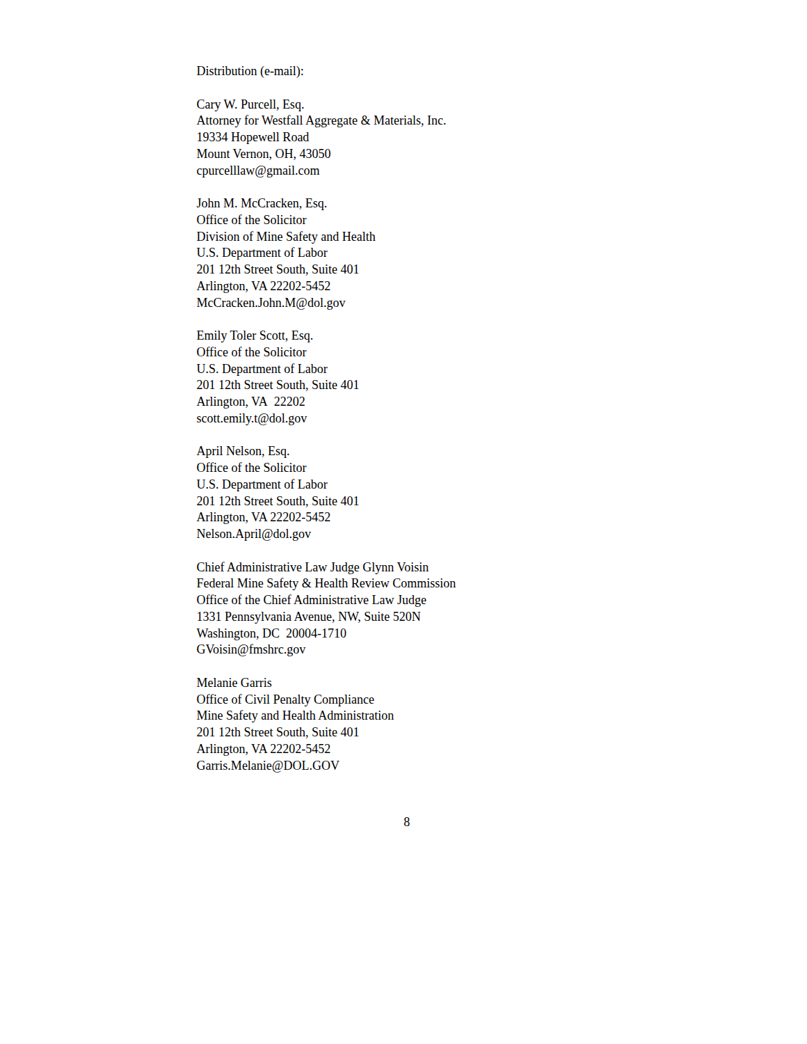Distribution (e-mail):
Cary W. Purcell, Esq.
Attorney for Westfall Aggregate & Materials, Inc.
19334 Hopewell Road
Mount Vernon, OH, 43050
cpurcelllaw@gmail.com
John M. McCracken, Esq.
Office of the Solicitor
Division of Mine Safety and Health
U.S. Department of Labor
201 12th Street South, Suite 401
Arlington, VA 22202-5452
McCracken.John.M@dol.gov
Emily Toler Scott, Esq.
Office of the Solicitor
U.S. Department of Labor
201 12th Street South, Suite 401
Arlington, VA 22202
scott.emily.t@dol.gov
April Nelson, Esq.
Office of the Solicitor
U.S. Department of Labor
201 12th Street South, Suite 401
Arlington, VA 22202-5452
Nelson.April@dol.gov
Chief Administrative Law Judge Glynn Voisin
Federal Mine Safety & Health Review Commission
Office of the Chief Administrative Law Judge
1331 Pennsylvania Avenue, NW, Suite 520N
Washington, DC 20004-1710
GVoisin@fmshrc.gov
Melanie Garris
Office of Civil Penalty Compliance
Mine Safety and Health Administration
201 12th Street South, Suite 401
Arlington, VA 22202-5452
Garris.Melanie@DOL.GOV
8